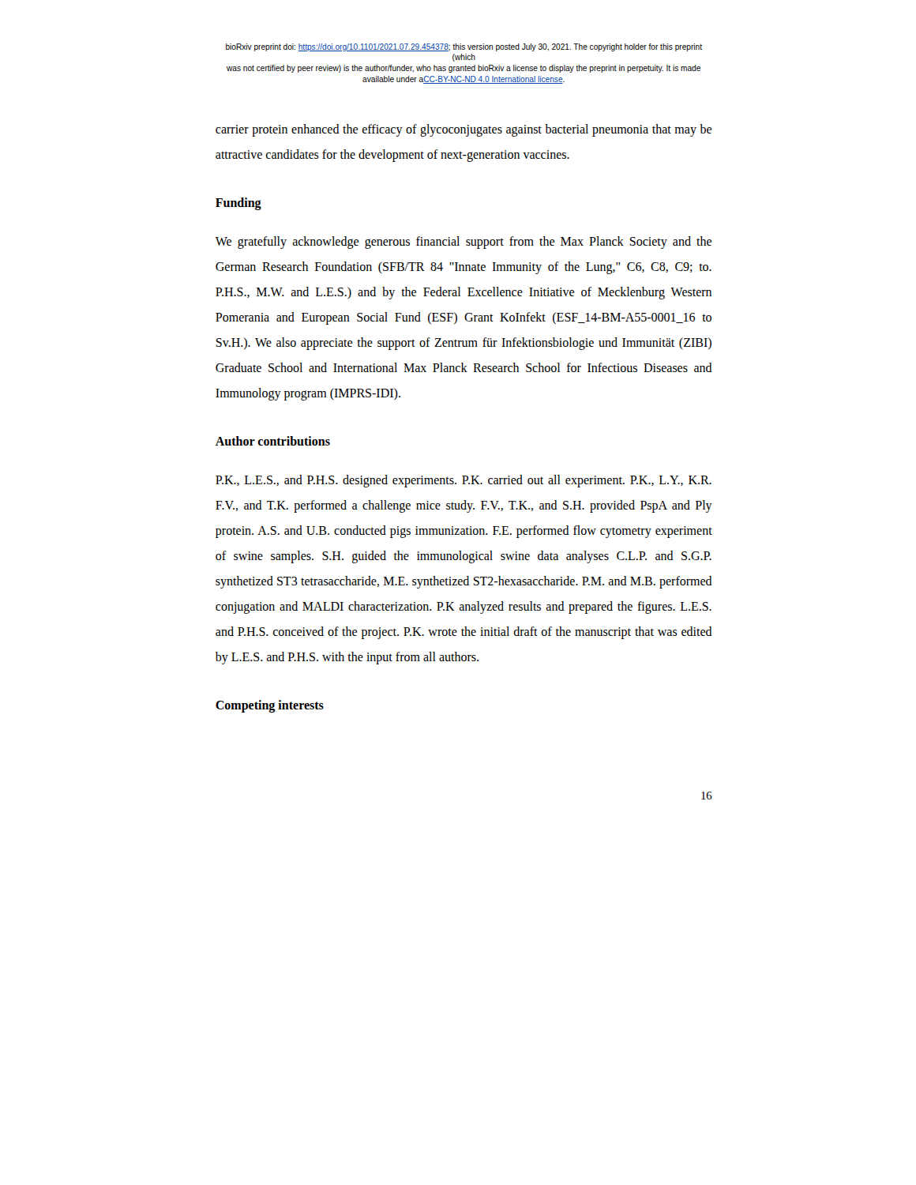bioRxiv preprint doi: https://doi.org/10.1101/2021.07.29.454378; this version posted July 30, 2021. The copyright holder for this preprint (which was not certified by peer review) is the author/funder, who has granted bioRxiv a license to display the preprint in perpetuity. It is made available under aCC-BY-NC-ND 4.0 International license.
carrier protein enhanced the efficacy of glycoconjugates against bacterial pneumonia that may be attractive candidates for the development of next-generation vaccines.
Funding
We gratefully acknowledge generous financial support from the Max Planck Society and the German Research Foundation (SFB/TR 84 "Innate Immunity of the Lung," C6, C8, C9; to. P.H.S., M.W. and L.E.S.) and by the Federal Excellence Initiative of Mecklenburg Western Pomerania and European Social Fund (ESF) Grant KoInfekt (ESF_14-BM-A55-0001_16 to Sv.H.). We also appreciate the support of Zentrum für Infektionsbiologie und Immunität (ZIBI) Graduate School and International Max Planck Research School for Infectious Diseases and Immunology program (IMPRS-IDI).
Author contributions
P.K., L.E.S., and P.H.S. designed experiments. P.K. carried out all experiment. P.K., L.Y., K.R. F.V., and T.K. performed a challenge mice study. F.V., T.K., and S.H. provided PspA and Ply protein. A.S. and U.B. conducted pigs immunization. F.E. performed flow cytometry experiment of swine samples. S.H. guided the immunological swine data analyses C.L.P. and S.G.P. synthetized ST3 tetrasaccharide, M.E. synthetized ST2-hexasaccharide. P.M. and M.B. performed conjugation and MALDI characterization. P.K analyzed results and prepared the figures. L.E.S. and P.H.S. conceived of the project. P.K. wrote the initial draft of the manuscript that was edited by L.E.S. and P.H.S. with the input from all authors.
Competing interests
16